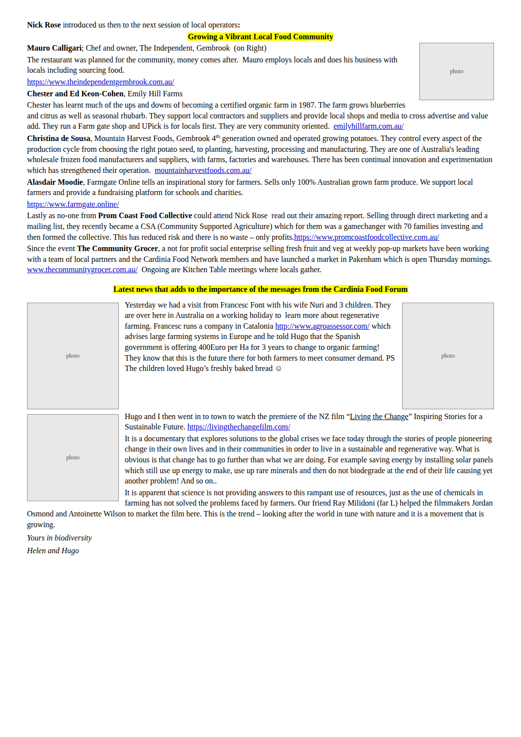Nick Rose introduced us then to the next session of local operators:
Growing a Vibrant Local Food Community
photo
Mauro Calligari; Chef and owner, The Independent, Gembrook (on Right)
The restaurant was planned for the community, money comes after. Mauro employs locals and does his business with locals including sourcing food.
https://www.theindependentgembrook.com.au/
Chester and Ed Keon-Cohen, Emily Hill Farms
Chester has learnt much of the ups and downs of becoming a certified organic farm in 1987. The farm grows blueberries and citrus as well as seasonal rhubarb. They support local contractors and suppliers and provide local shops and media to cross advertise and value add. They run a Farm gate shop and UPick is for locals first. They are very community oriented. emilyhillfarm.com.au/
Christina de Sousa, Mountain Harvest Foods, Gembrook 4th generation owned and operated growing potatoes. They control every aspect of the production cycle from choosing the right potato seed, to planting, harvesting, processing and manufacturing. They are one of Australia's leading wholesale frozen food manufacturers and suppliers, with farms, factories and warehouses. There has been continual innovation and experimentation which has strengthened their operation. mountainharvestfoods.com.au/
Alasdair Moodie, Farmgate Online tells an inspirational story for farmers. Sells only 100% Australian grown farm produce. We support local farmers and provide a fundraising platform for schools and charities.
https://www.farmgate.online/
Lastly as no-one from Prom Coast Food Collective could attend Nick Rose read out their amazing report. Selling through direct marketing and a mailing list, they recently became a CSA (Community Supported Agriculture) which for them was a gamechanger with 70 families investing and then formed the collective. This has reduced risk and there is no waste – only profits.https://www.promcoastfoodcollective.com.au/
Since the event The Community Grocer, a not for profit social enterprise selling fresh fruit and veg at weekly pop-up markets have been working with a team of local partners and the Cardinia Food Network members and have launched a market in Pakenham which is open Thursday mornings. www.thecommunitygrocer.com.au/ Ongoing are Kitchen Table meetings where locals gather.
Latest news that adds to the importance of the messages from the Cardinia Food Forum
photo
photo
Yesterday we had a visit from Francesc Font with his wife Nuri and 3 children. They are over here in Australia on a working holiday to learn more about regenerative farming. Francesc runs a company in Catalonia http://www.agroassessor.com/ which advises large farming systems in Europe and he told Hugo that the Spanish government is offering 400Euro per Ha for 3 years to change to organic farming! They know that this is the future there for both farmers to meet consumer demand. PS The children loved Hugo’s freshly baked bread ☺
photo
Hugo and I then went in to town to watch the premiere of the NZ film “Living the Change” Inspiring Stories for a Sustainable Future. https://livingthechangefilm.com/
It is a documentary that explores solutions to the global crises we face today through the stories of people pioneering change in their own lives and in their communities in order to live in a sustainable and regenerative way. What is obvious is that change has to go further than what we are doing. For example saving energy by installing solar panels which still use up energy to make, use up rare minerals and then do not biodegrade at the end of their life causing yet another problem! And so on..
It is apparent that science is not providing answers to this rampant use of resources, just as the use of chemicals in farming has not solved the problems faced by farmers. Our friend Ray Milidoni (far L) helped the filmmakers Jordan Osmond and Antoinette Wilson to market the film here. This is the trend – looking after the world in tune with nature and it is a movement that is growing.
Yours in biodiversity
Helen and Hugo